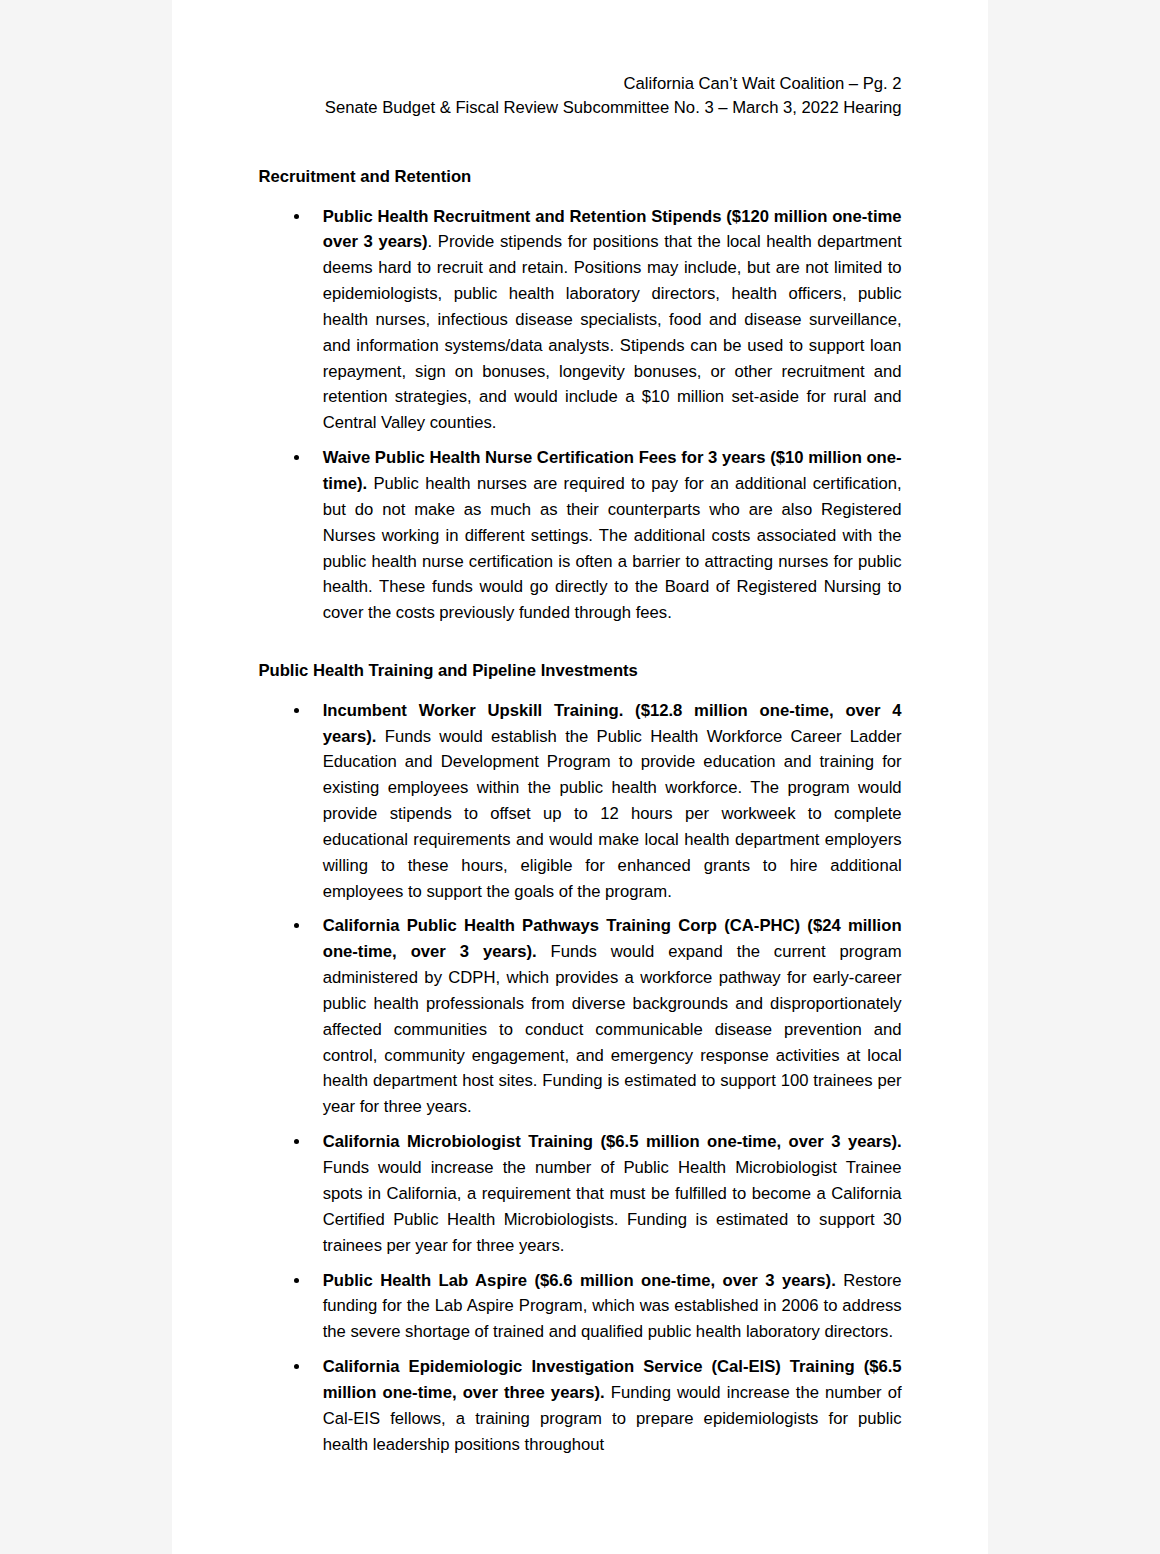California Can’t Wait Coalition – Pg. 2
Senate Budget & Fiscal Review Subcommittee No. 3 – March 3, 2022 Hearing
Recruitment and Retention
Public Health Recruitment and Retention Stipends ($120 million one-time over 3 years). Provide stipends for positions that the local health department deems hard to recruit and retain. Positions may include, but are not limited to epidemiologists, public health laboratory directors, health officers, public health nurses, infectious disease specialists, food and disease surveillance, and information systems/data analysts. Stipends can be used to support loan repayment, sign on bonuses, longevity bonuses, or other recruitment and retention strategies, and would include a $10 million set-aside for rural and Central Valley counties.
Waive Public Health Nurse Certification Fees for 3 years ($10 million one-time). Public health nurses are required to pay for an additional certification, but do not make as much as their counterparts who are also Registered Nurses working in different settings. The additional costs associated with the public health nurse certification is often a barrier to attracting nurses for public health. These funds would go directly to the Board of Registered Nursing to cover the costs previously funded through fees.
Public Health Training and Pipeline Investments
Incumbent Worker Upskill Training. ($12.8 million one-time, over 4 years). Funds would establish the Public Health Workforce Career Ladder Education and Development Program to provide education and training for existing employees within the public health workforce. The program would provide stipends to offset up to 12 hours per workweek to complete educational requirements and would make local health department employers willing to these hours, eligible for enhanced grants to hire additional employees to support the goals of the program.
California Public Health Pathways Training Corp (CA-PHC) ($24 million one-time, over 3 years). Funds would expand the current program administered by CDPH, which provides a workforce pathway for early-career public health professionals from diverse backgrounds and disproportionately affected communities to conduct communicable disease prevention and control, community engagement, and emergency response activities at local health department host sites. Funding is estimated to support 100 trainees per year for three years.
California Microbiologist Training ($6.5 million one-time, over 3 years). Funds would increase the number of Public Health Microbiologist Trainee spots in California, a requirement that must be fulfilled to become a California Certified Public Health Microbiologists. Funding is estimated to support 30 trainees per year for three years.
Public Health Lab Aspire ($6.6 million one-time, over 3 years). Restore funding for the Lab Aspire Program, which was established in 2006 to address the severe shortage of trained and qualified public health laboratory directors.
California Epidemiologic Investigation Service (Cal-EIS) Training ($6.5 million one-time, over three years). Funding would increase the number of Cal-EIS fellows, a training program to prepare epidemiologists for public health leadership positions throughout